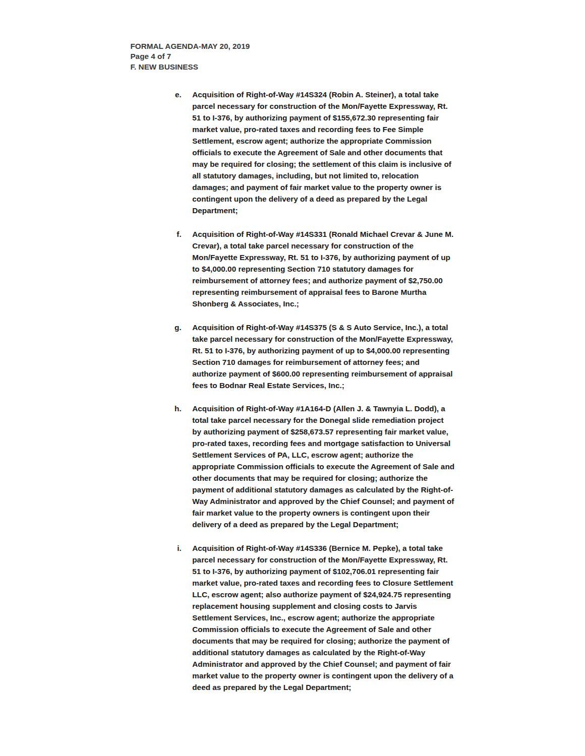FORMAL AGENDA-MAY 20, 2019
Page 4 of 7
F. NEW BUSINESS
Acquisition of Right-of-Way #14S324 (Robin A. Steiner), a total take parcel necessary for construction of the Mon/Fayette Expressway, Rt. 51 to I-376, by authorizing payment of $155,672.30 representing fair market value, pro-rated taxes and recording fees to Fee Simple Settlement, escrow agent; authorize the appropriate Commission officials to execute the Agreement of Sale and other documents that may be required for closing; the settlement of this claim is inclusive of all statutory damages, including, but not limited to, relocation damages; and payment of fair market value to the property owner is contingent upon the delivery of a deed as prepared by the Legal Department;
Acquisition of Right-of-Way #14S331 (Ronald Michael Crevar & June M. Crevar), a total take parcel necessary for construction of the Mon/Fayette Expressway, Rt. 51 to I-376, by authorizing payment of up to $4,000.00 representing Section 710 statutory damages for reimbursement of attorney fees; and authorize payment of $2,750.00 representing reimbursement of appraisal fees to Barone Murtha Shonberg & Associates, Inc.;
Acquisition of Right-of-Way #14S375 (S & S Auto Service, Inc.), a total take parcel necessary for construction of the Mon/Fayette Expressway, Rt. 51 to I-376, by authorizing payment of up to $4,000.00 representing Section 710 damages for reimbursement of attorney fees; and authorize payment of $600.00 representing reimbursement of appraisal fees to Bodnar Real Estate Services, Inc.;
Acquisition of Right-of-Way #1A164-D (Allen J. & Tawnyia L. Dodd), a total take parcel necessary for the Donegal slide remediation project by authorizing payment of $258,673.57 representing fair market value, pro-rated taxes, recording fees and mortgage satisfaction to Universal Settlement Services of PA, LLC, escrow agent; authorize the appropriate Commission officials to execute the Agreement of Sale and other documents that may be required for closing; authorize the payment of additional statutory damages as calculated by the Right-of-Way Administrator and approved by the Chief Counsel; and payment of fair market value to the property owners is contingent upon their delivery of a deed as prepared by the Legal Department;
Acquisition of Right-of-Way #14S336 (Bernice M. Pepke), a total take parcel necessary for construction of the Mon/Fayette Expressway, Rt. 51 to I-376, by authorizing payment of $102,706.01 representing fair market value, pro-rated taxes and recording fees to Closure Settlement LLC, escrow agent; also authorize payment of $24,924.75 representing replacement housing supplement and closing costs to Jarvis Settlement Services, Inc., escrow agent; authorize the appropriate Commission officials to execute the Agreement of Sale and other documents that may be required for closing; authorize the payment of additional statutory damages as calculated by the Right-of-Way Administrator and approved by the Chief Counsel; and payment of fair market value to the property owner is contingent upon the delivery of a deed as prepared by the Legal Department;